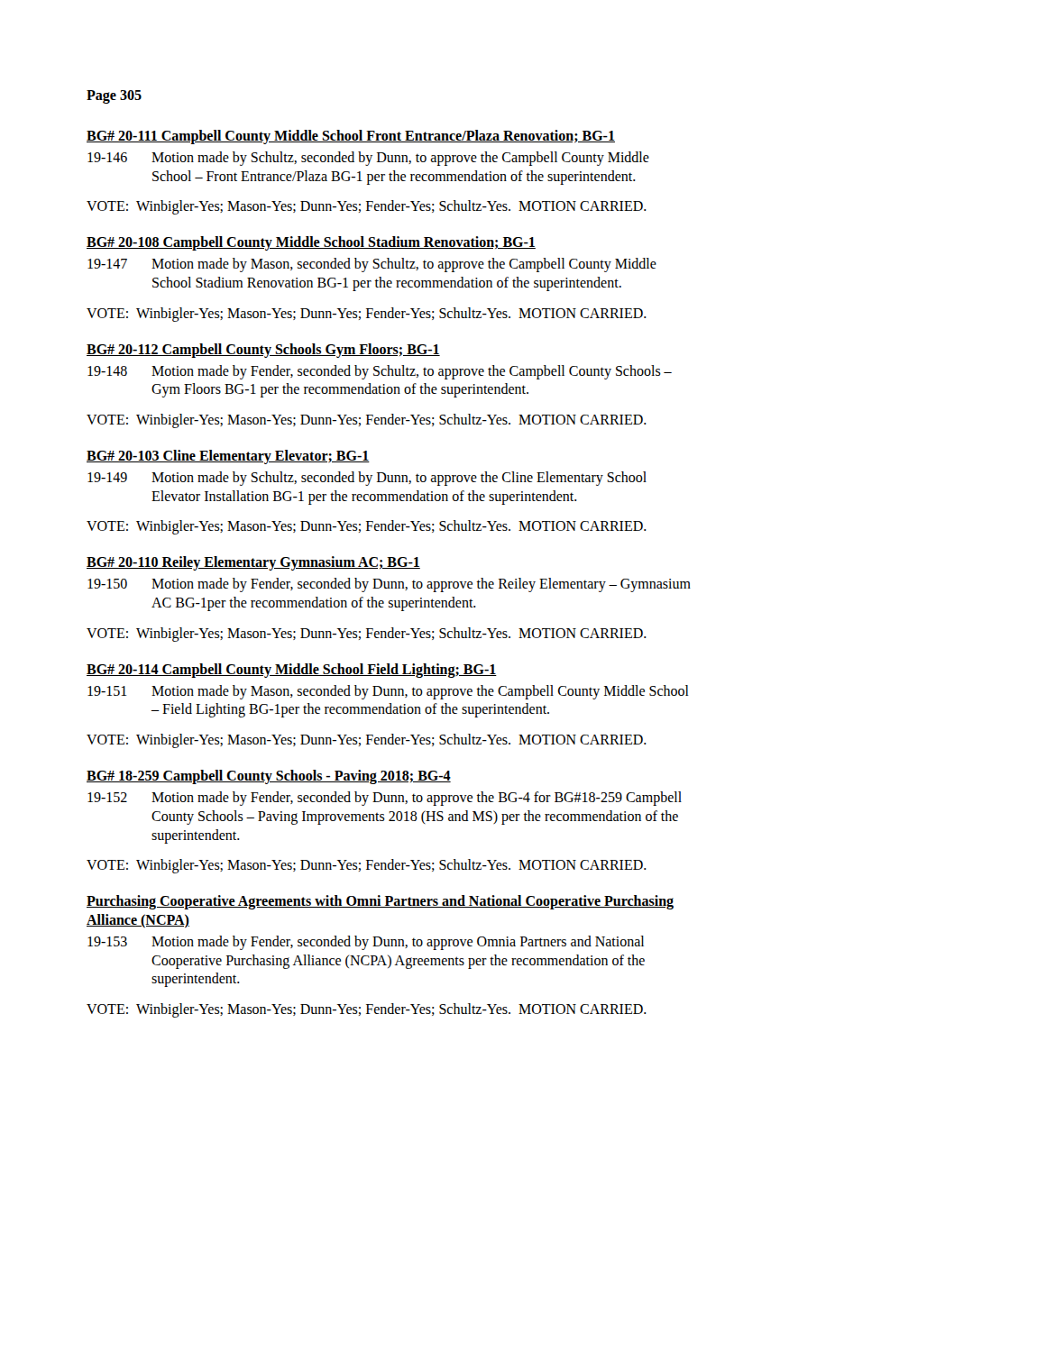Page 305
BG# 20-111 Campbell County Middle School Front Entrance/Plaza Renovation; BG-1
19-146 Motion made by Schultz, seconded by Dunn, to approve the Campbell County Middle School – Front Entrance/Plaza BG-1 per the recommendation of the superintendent.
VOTE: Winbigler-Yes; Mason-Yes; Dunn-Yes; Fender-Yes; Schultz-Yes. MOTION CARRIED.
BG# 20-108 Campbell County Middle School Stadium Renovation; BG-1
19-147 Motion made by Mason, seconded by Schultz, to approve the Campbell County Middle School Stadium Renovation BG-1 per the recommendation of the superintendent.
VOTE: Winbigler-Yes; Mason-Yes; Dunn-Yes; Fender-Yes; Schultz-Yes. MOTION CARRIED.
BG# 20-112 Campbell County Schools Gym Floors; BG-1
19-148 Motion made by Fender, seconded by Schultz, to approve the Campbell County Schools – Gym Floors BG-1 per the recommendation of the superintendent.
VOTE: Winbigler-Yes; Mason-Yes; Dunn-Yes; Fender-Yes; Schultz-Yes. MOTION CARRIED.
BG# 20-103 Cline Elementary Elevator; BG-1
19-149 Motion made by Schultz, seconded by Dunn, to approve the Cline Elementary School Elevator Installation BG-1 per the recommendation of the superintendent.
VOTE: Winbigler-Yes; Mason-Yes; Dunn-Yes; Fender-Yes; Schultz-Yes. MOTION CARRIED.
BG# 20-110 Reiley Elementary Gymnasium AC; BG-1
19-150 Motion made by Fender, seconded by Dunn, to approve the Reiley Elementary – Gymnasium AC BG-1per the recommendation of the superintendent.
VOTE: Winbigler-Yes; Mason-Yes; Dunn-Yes; Fender-Yes; Schultz-Yes. MOTION CARRIED.
BG# 20-114 Campbell County Middle School Field Lighting; BG-1
19-151 Motion made by Mason, seconded by Dunn, to approve the Campbell County Middle School – Field Lighting BG-1per the recommendation of the superintendent.
VOTE: Winbigler-Yes; Mason-Yes; Dunn-Yes; Fender-Yes; Schultz-Yes. MOTION CARRIED.
BG# 18-259 Campbell County Schools - Paving 2018; BG-4
19-152 Motion made by Fender, seconded by Dunn, to approve the BG-4 for BG#18-259 Campbell County Schools – Paving Improvements 2018 (HS and MS) per the recommendation of the superintendent.
VOTE: Winbigler-Yes; Mason-Yes; Dunn-Yes; Fender-Yes; Schultz-Yes. MOTION CARRIED.
Purchasing Cooperative Agreements with Omni Partners and National Cooperative Purchasing Alliance (NCPA)
19-153 Motion made by Fender, seconded by Dunn, to approve Omnia Partners and National Cooperative Purchasing Alliance (NCPA) Agreements per the recommendation of the superintendent.
VOTE: Winbigler-Yes; Mason-Yes; Dunn-Yes; Fender-Yes; Schultz-Yes. MOTION CARRIED.